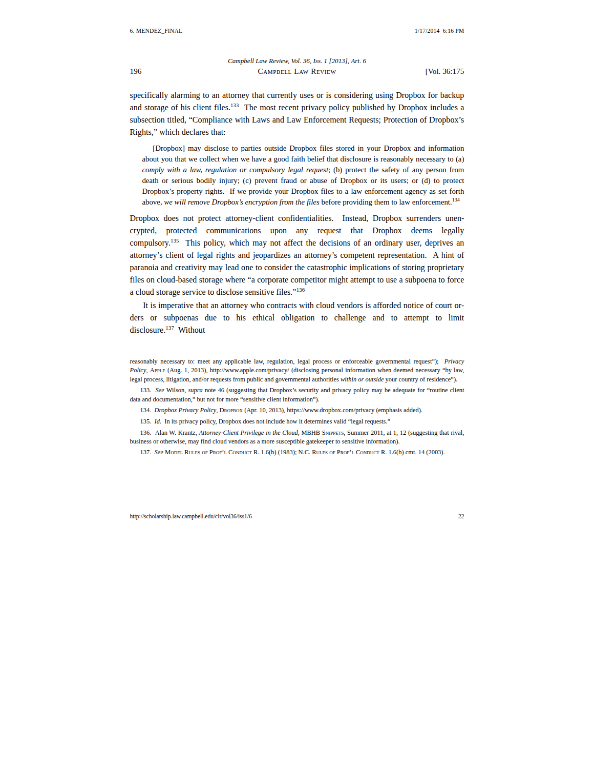6. MENDEZ_FINAL
1/17/2014 6:16 PM
Campbell Law Review, Vol. 36, Iss. 1 [2013], Art. 6
196
Campbell Law Review
[Vol. 36:175
specifically alarming to an attorney that currently uses or is considering using Dropbox for backup and storage of his client files.133 The most recent privacy policy published by Dropbox includes a subsection titled, “Compliance with Laws and Law Enforcement Requests; Protection of Dropbox’s Rights,” which declares that:
[Dropbox] may disclose to parties outside Dropbox files stored in your Dropbox and information about you that we collect when we have a good faith belief that disclosure is reasonably necessary to (a) comply with a law, regulation or compulsory legal request; (b) protect the safety of any person from death or serious bodily injury; (c) prevent fraud or abuse of Dropbox or its users; or (d) to protect Dropbox’s property rights. If we provide your Dropbox files to a law enforcement agency as set forth above, we will remove Dropbox’s encryption from the files before providing them to law enforcement.134
Dropbox does not protect attorney-client confidentialities. Instead, Dropbox surrenders unencrypted, protected communications upon any request that Dropbox deems legally compulsory.135 This policy, which may not affect the decisions of an ordinary user, deprives an attorney’s client of legal rights and jeopardizes an attorney’s competent representation. A hint of paranoia and creativity may lead one to consider the catastrophic implications of storing proprietary files on cloud-based storage where “a corporate competitor might attempt to use a subpoena to force a cloud storage service to disclose sensitive files.”136
It is imperative that an attorney who contracts with cloud vendors is afforded notice of court orders or subpoenas due to his ethical obligation to challenge and to attempt to limit disclosure.137 Without
reasonably necessary to: meet any applicable law, regulation, legal process or enforceable governmental request”); Privacy Policy, Apple (Aug. 1, 2013), http://www.apple.com/privacy/ (disclosing personal information when deemed necessary “by law, legal process, litigation, and/or requests from public and governmental authorities within or outside your country of residence”).
133. See Wilson, supra note 46 (suggesting that Dropbox’s security and privacy policy may be adequate for “routine client data and documentation,” but not for more “sensitive client information”).
134. Dropbox Privacy Policy, Dropbox (Apr. 10, 2013), https://www.dropbox.com/privacy (emphasis added).
135. Id. In its privacy policy, Dropbox does not include how it determines valid “legal requests.”
136. Alan W. Krantz, Attorney-Client Privilege in the Cloud, MBHB Snippets, Summer 2011, at 1, 12 (suggesting that rival, business or otherwise, may find cloud vendors as a more susceptible gatekeeper to sensitive information).
137. See Model Rules of Prof’l Conduct R. 1.6(b) (1983); N.C. Rules of Prof’l Conduct R. 1.6(b) cmt. 14 (2003).
http://scholarship.law.campbell.edu/clr/vol36/iss1/6
22